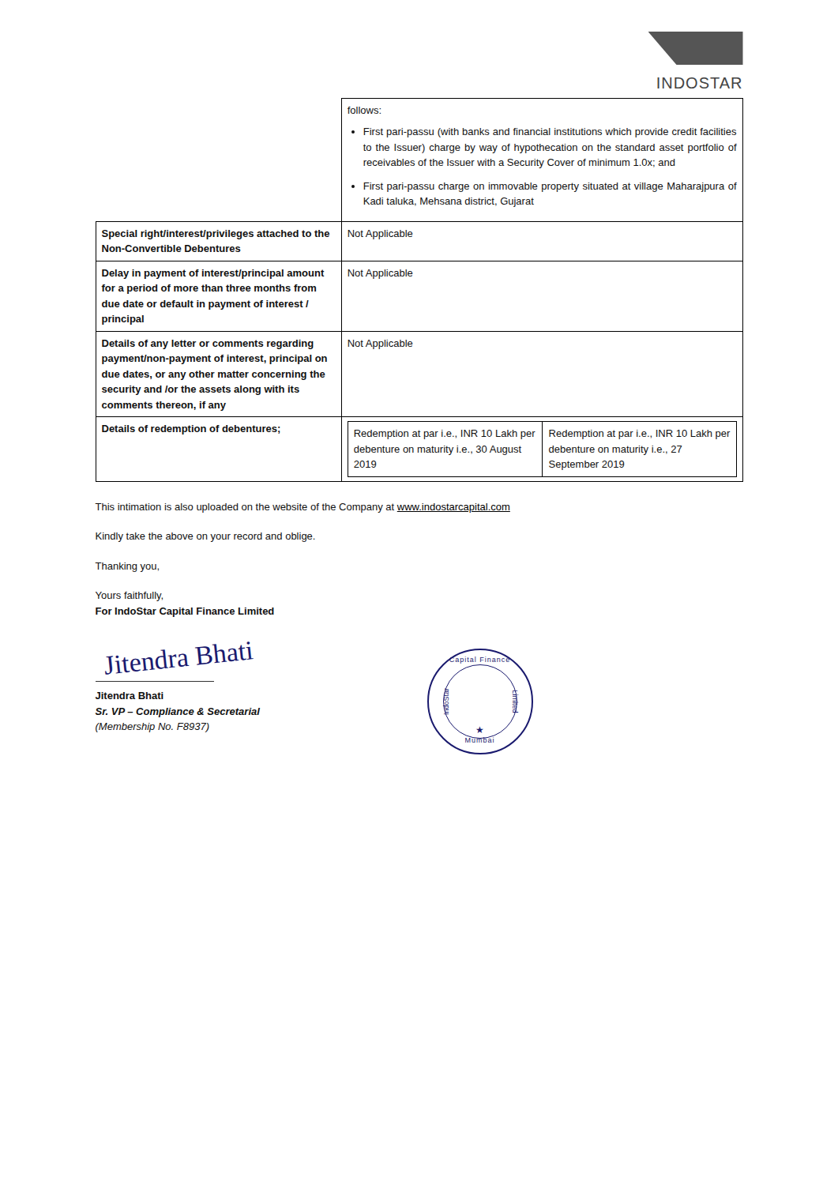INDOSTAR
| | follows: First pari-passu (with banks and financial institutions which provide credit facilities to the Issuer) charge by way of hypothecation on the standard asset portfolio of receivables of the Issuer with a Security Cover of minimum 1.0x; and First pari-passu charge on immovable property situated at village Maharajpura of Kadi taluka, Mehsana district, Gujarat |
| Special right/interest/privileges attached to the Non-Convertible Debentures | Not Applicable |
| Delay in payment of interest/principal amount for a period of more than three months from due date or default in payment of interest / principal | Not Applicable |
| Details of any letter or comments regarding payment/non-payment of interest, principal on due dates, or any other matter concerning the security and /or the assets along with its comments thereon, if any | Not Applicable |
| Details of redemption of debentures; | / Redemption at par i.e., INR 10 Lakh per debenture on maturity i.e., 30 August 2019 / Redemption at par i.e., INR 10 Lakh per debenture on maturity i.e., 27 September 2019 / |
This intimation is also uploaded on the website of the Company at www.indostarcapital.com
Kindly take the above on your record and oblige.
Thanking you,
Yours faithfully,
For IndoStar Capital Finance Limited
Jitendra Bhati
Jitendra Bhati
Sr. VP – Compliance & Secretarial
(Membership No. F8937)
Capital Finance
IndoStar
Limited
Mumbai
★